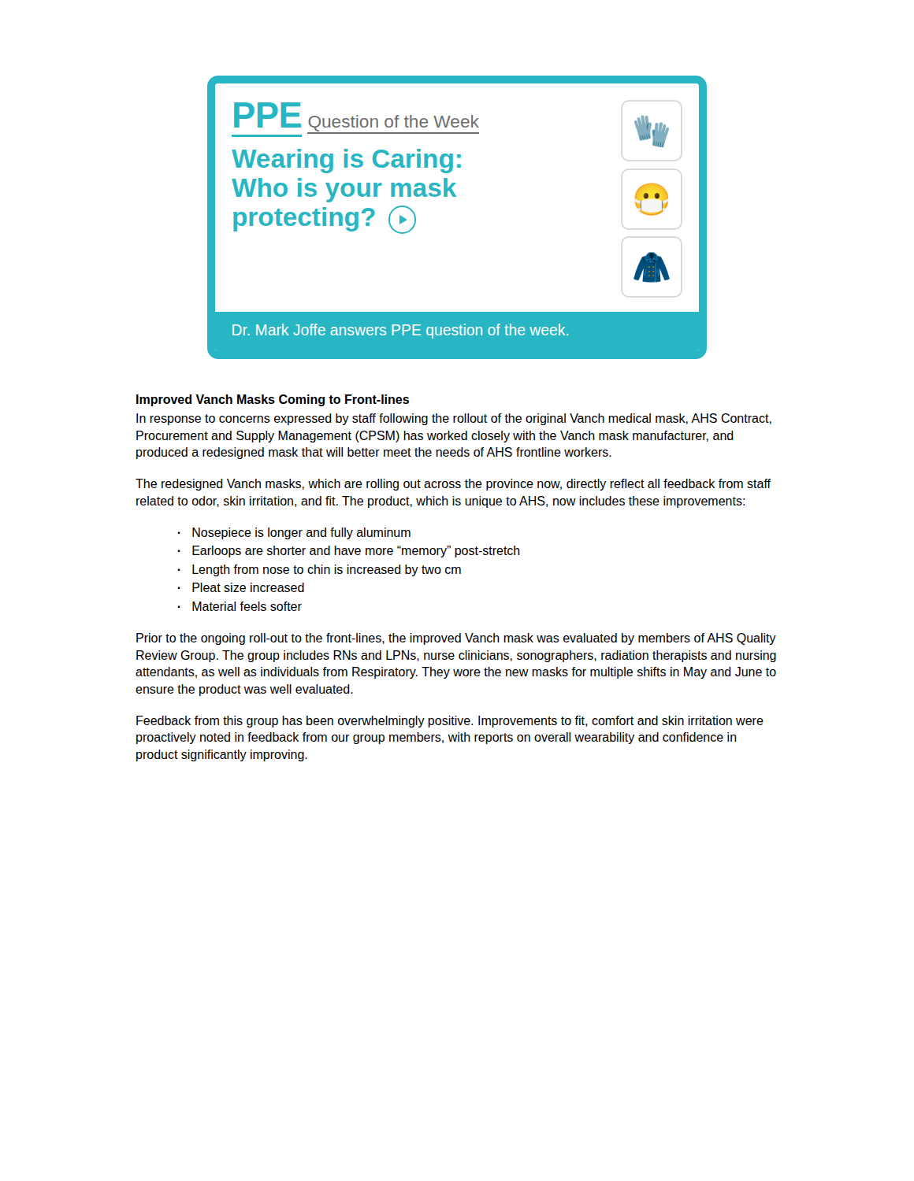PPE Question of the Week
Wearing is Caring:
Who is your mask
protecting?
🧤
😷
🧥
Dr. Mark Joffe answers PPE question of the week.
Improved Vanch Masks Coming to Front-lines
In response to concerns expressed by staff following the rollout of the original Vanch medical mask, AHS Contract, Procurement and Supply Management (CPSM) has worked closely with the Vanch mask manufacturer, and produced a redesigned mask that will better meet the needs of AHS frontline workers.
The redesigned Vanch masks, which are rolling out across the province now, directly reflect all feedback from staff related to odor, skin irritation, and fit. The product, which is unique to AHS, now includes these improvements:
Nosepiece is longer and fully aluminum
Earloops are shorter and have more “memory” post-stretch
Length from nose to chin is increased by two cm
Pleat size increased
Material feels softer
Prior to the ongoing roll-out to the front-lines, the improved Vanch mask was evaluated by members of AHS Quality Review Group. The group includes RNs and LPNs, nurse clinicians, sonographers, radiation therapists and nursing attendants, as well as individuals from Respiratory. They wore the new masks for multiple shifts in May and June to ensure the product was well evaluated.
Feedback from this group has been overwhelmingly positive. Improvements to fit, comfort and skin irritation were proactively noted in feedback from our group members, with reports on overall wearability and confidence in product significantly improving.